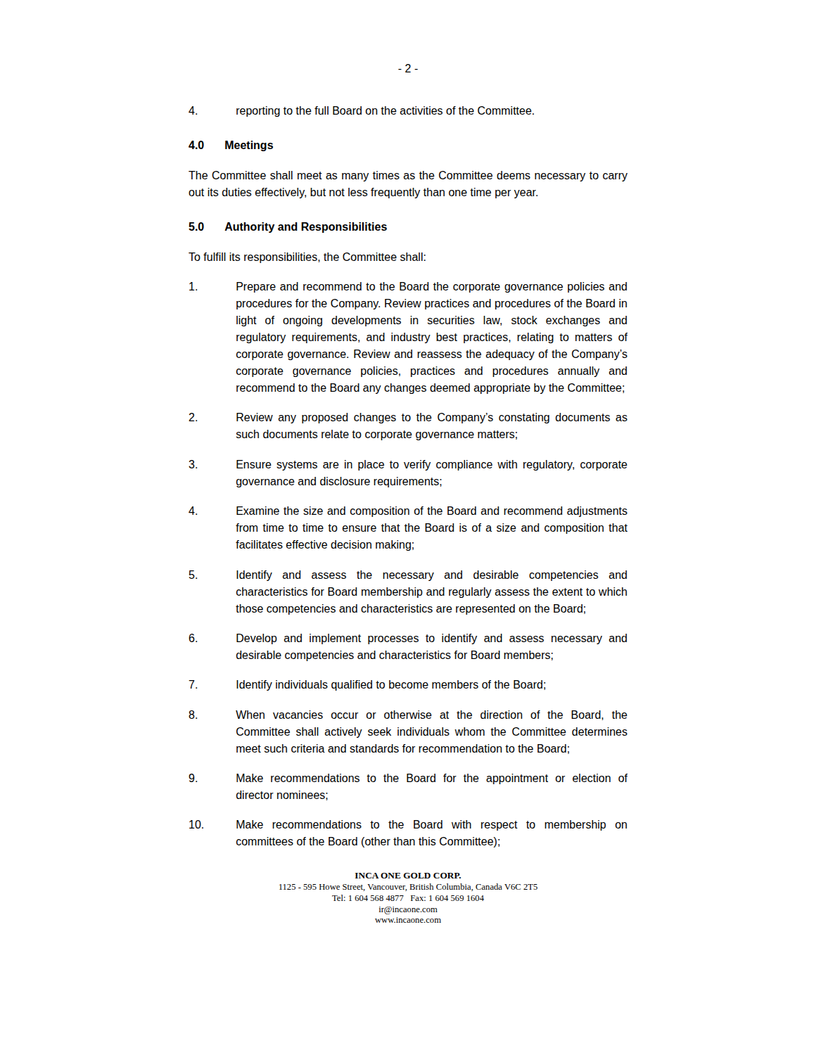- 2 -
4.
reporting to the full Board on the activities of the Committee.
4.0 Meetings
The Committee shall meet as many times as the Committee deems necessary to carry out its duties effectively, but not less frequently than one time per year.
5.0 Authority and Responsibilities
To fulfill its responsibilities, the Committee shall:
1.
Prepare and recommend to the Board the corporate governance policies and procedures for the Company. Review practices and procedures of the Board in light of ongoing developments in securities law, stock exchanges and regulatory requirements, and industry best practices, relating to matters of corporate governance. Review and reassess the adequacy of the Company’s corporate governance policies, practices and procedures annually and recommend to the Board any changes deemed appropriate by the Committee;
2.
Review any proposed changes to the Company’s constating documents as such documents relate to corporate governance matters;
3.
Ensure systems are in place to verify compliance with regulatory, corporate governance and disclosure requirements;
4.
Examine the size and composition of the Board and recommend adjustments from time to time to ensure that the Board is of a size and composition that facilitates effective decision making;
5.
Identify and assess the necessary and desirable competencies and characteristics for Board membership and regularly assess the extent to which those competencies and characteristics are represented on the Board;
6.
Develop and implement processes to identify and assess necessary and desirable competencies and characteristics for Board members;
7.
Identify individuals qualified to become members of the Board;
8.
When vacancies occur or otherwise at the direction of the Board, the Committee shall actively seek individuals whom the Committee determines meet such criteria and standards for recommendation to the Board;
9.
Make recommendations to the Board for the appointment or election of director nominees;
10.
Make recommendations to the Board with respect to membership on committees of the Board (other than this Committee);
INCA ONE GOLD CORP.
1125 - 595 Howe Street, Vancouver, British Columbia, Canada V6C 2T5
Tel: 1 604 568 4877 Fax: 1 604 569 1604
ir@incaone.com
www.incaone.com